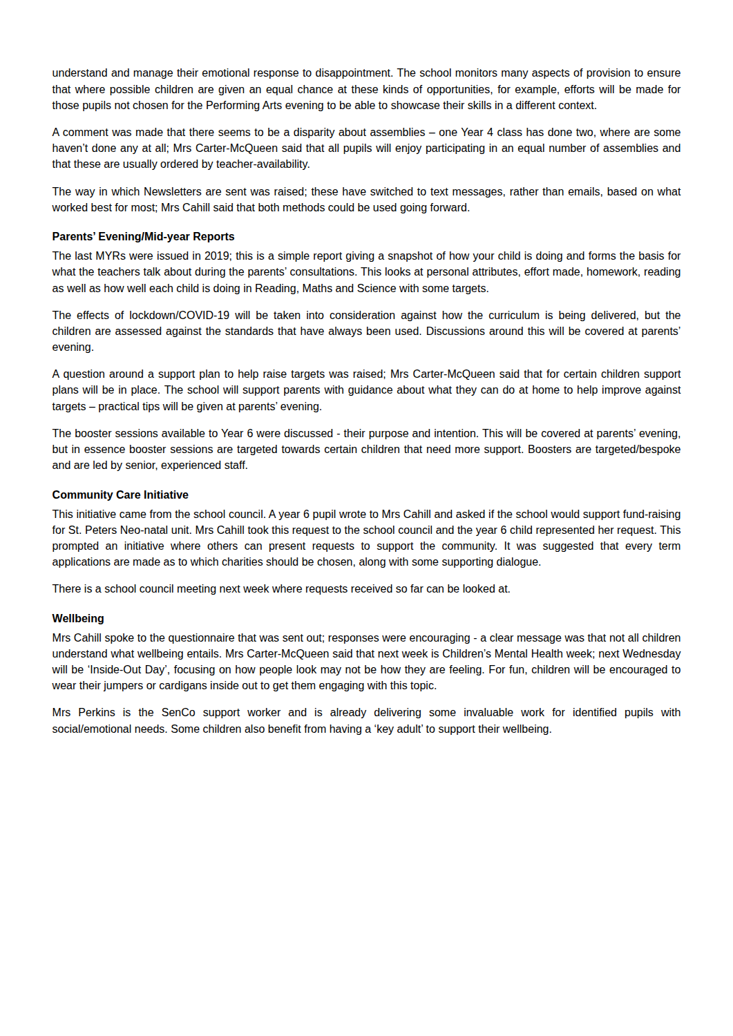understand and manage their emotional response to disappointment. The school monitors many aspects of provision to ensure that where possible children are given an equal chance at these kinds of opportunities, for example, efforts will be made for those pupils not chosen for the Performing Arts evening to be able to showcase their skills in a different context.
A comment was made that there seems to be a disparity about assemblies – one Year 4 class has done two, where are some haven’t done any at all; Mrs Carter-McQueen said that all pupils will enjoy participating in an equal number of assemblies and that these are usually ordered by teacher-availability.
The way in which Newsletters are sent was raised; these have switched to text messages, rather than emails, based on what worked best for most; Mrs Cahill said that both methods could be used going forward.
Parents’ Evening/Mid-year Reports
The last MYRs were issued in 2019; this is a simple report giving a snapshot of how your child is doing and forms the basis for what the teachers talk about during the parents’ consultations. This looks at personal attributes, effort made, homework, reading as well as how well each child is doing in Reading, Maths and Science with some targets.
The effects of lockdown/COVID-19 will be taken into consideration against how the curriculum is being delivered, but the children are assessed against the standards that have always been used. Discussions around this will be covered at parents’ evening.
A question around a support plan to help raise targets was raised; Mrs Carter-McQueen said that for certain children support plans will be in place. The school will support parents with guidance about what they can do at home to help improve against targets – practical tips will be given at parents’ evening.
The booster sessions available to Year 6 were discussed - their purpose and intention. This will be covered at parents’ evening, but in essence booster sessions are targeted towards certain children that need more support. Boosters are targeted/bespoke and are led by senior, experienced staff.
Community Care Initiative
This initiative came from the school council. A year 6 pupil wrote to Mrs Cahill and asked if the school would support fund-raising for St. Peters Neo-natal unit. Mrs Cahill took this request to the school council and the year 6 child represented her request. This prompted an initiative where others can present requests to support the community. It was suggested that every term applications are made as to which charities should be chosen, along with some supporting dialogue.
There is a school council meeting next week where requests received so far can be looked at.
Wellbeing
Mrs Cahill spoke to the questionnaire that was sent out; responses were encouraging - a clear message was that not all children understand what wellbeing entails. Mrs Carter-McQueen said that next week is Children’s Mental Health week; next Wednesday will be ‘Inside-Out Day’, focusing on how people look may not be how they are feeling. For fun, children will be encouraged to wear their jumpers or cardigans inside out to get them engaging with this topic.
Mrs Perkins is the SenCo support worker and is already delivering some invaluable work for identified pupils with social/emotional needs. Some children also benefit from having a ‘key adult’ to support their wellbeing.